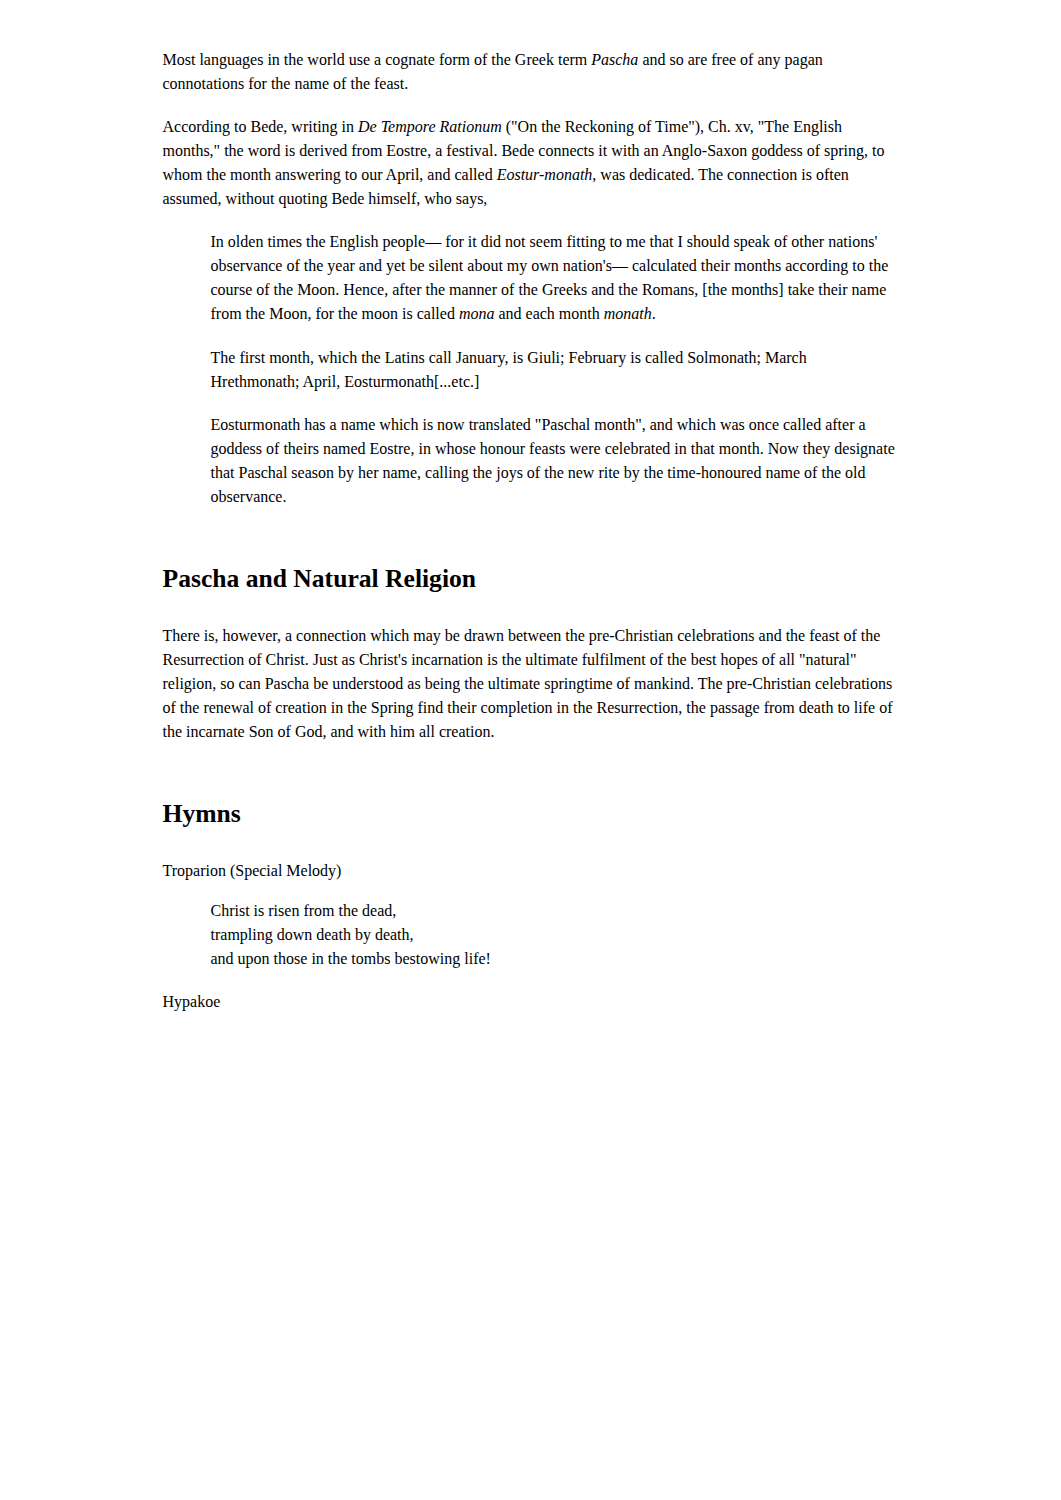Most languages in the world use a cognate form of the Greek term Pascha and so are free of any pagan connotations for the name of the feast.
According to Bede, writing in De Tempore Rationum ("On the Reckoning of Time"), Ch. xv, "The English months," the word is derived from Eostre, a festival. Bede connects it with an Anglo-Saxon goddess of spring, to whom the month answering to our April, and called Eostur-monath, was dedicated. The connection is often assumed, without quoting Bede himself, who says,
In olden times the English people— for it did not seem fitting to me that I should speak of other nations' observance of the year and yet be silent about my own nation's— calculated their months according to the course of the Moon. Hence, after the manner of the Greeks and the Romans, [the months] take their name from the Moon, for the moon is called mona and each month monath.
The first month, which the Latins call January, is Giuli; February is called Solmonath; March Hrethmonath; April, Eosturmonath[...etc.]
Eosturmonath has a name which is now translated "Paschal month", and which was once called after a goddess of theirs named Eostre, in whose honour feasts were celebrated in that month. Now they designate that Paschal season by her name, calling the joys of the new rite by the time-honoured name of the old observance.
Pascha and Natural Religion
There is, however, a connection which may be drawn between the pre-Christian celebrations and the feast of the Resurrection of Christ. Just as Christ's incarnation is the ultimate fulfilment of the best hopes of all "natural" religion, so can Pascha be understood as being the ultimate springtime of mankind. The pre-Christian celebrations of the renewal of creation in the Spring find their completion in the Resurrection, the passage from death to life of the incarnate Son of God, and with him all creation.
Hymns
Troparion (Special Melody)
Christ is risen from the dead,
trampling down death by death,
and upon those in the tombs bestowing life!
Hypakoe